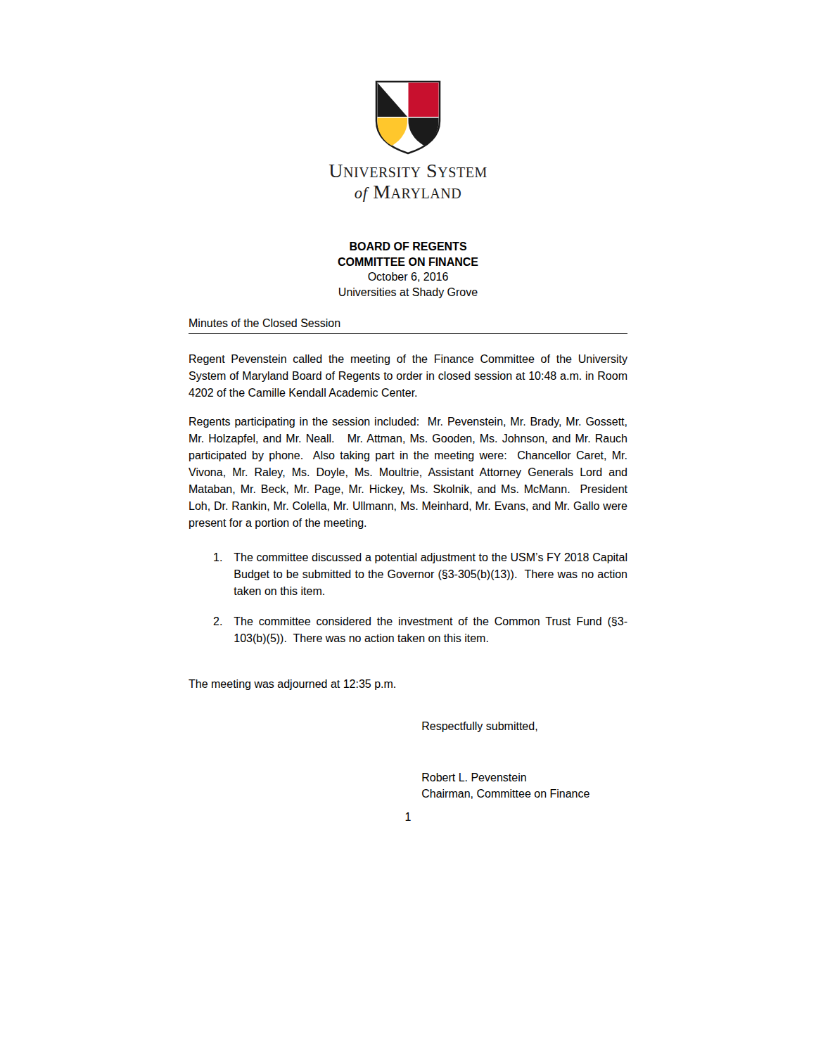University System
of Maryland
BOARD OF REGENTS COMMITTEE ON FINANCE October 6, 2016 Universities at Shady Grove
Minutes of the Closed Session
Regent Pevenstein called the meeting of the Finance Committee of the University System of Maryland Board of Regents to order in closed session at 10:48 a.m. in Room 4202 of the Camille Kendall Academic Center.
Regents participating in the session included: Mr. Pevenstein, Mr. Brady, Mr. Gossett, Mr. Holzapfel, and Mr. Neall. Mr. Attman, Ms. Gooden, Ms. Johnson, and Mr. Rauch participated by phone. Also taking part in the meeting were: Chancellor Caret, Mr. Vivona, Mr. Raley, Ms. Doyle, Ms. Moultrie, Assistant Attorney Generals Lord and Mataban, Mr. Beck, Mr. Page, Mr. Hickey, Ms. Skolnik, and Ms. McMann. President Loh, Dr. Rankin, Mr. Colella, Mr. Ullmann, Ms. Meinhard, Mr. Evans, and Mr. Gallo were present for a portion of the meeting.
The committee discussed a potential adjustment to the USM’s FY 2018 Capital Budget to be submitted to the Governor (§3-305(b)(13)). There was no action taken on this item.
The committee considered the investment of the Common Trust Fund (§3-103(b)(5)). There was no action taken on this item.
The meeting was adjourned at 12:35 p.m.
Respectfully submitted,
Robert L. Pevenstein
Chairman, Committee on Finance
1